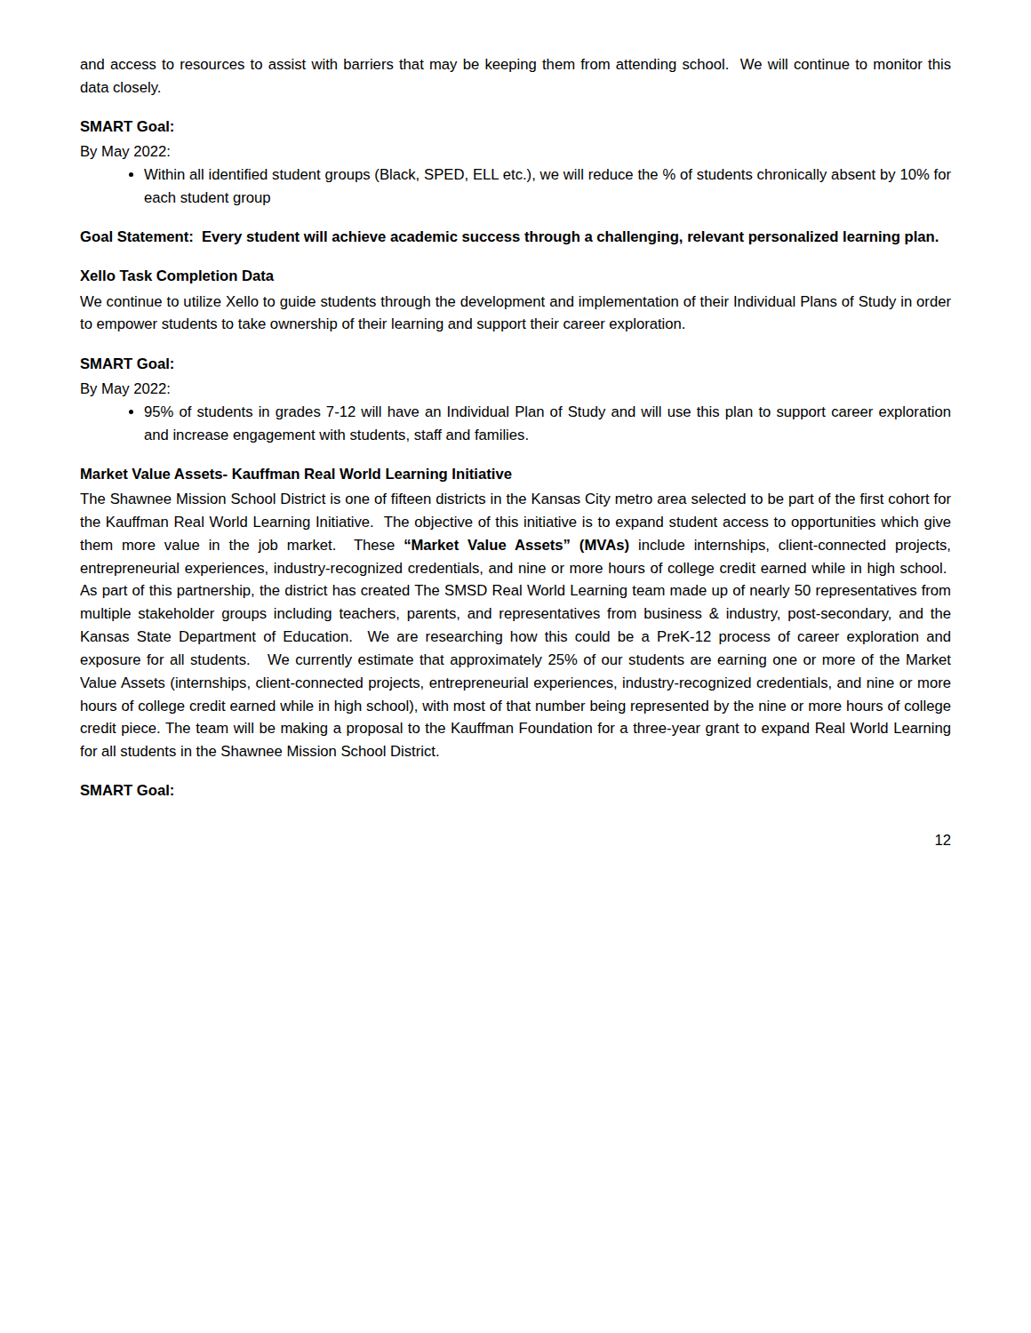and access to resources to assist with barriers that may be keeping them from attending school. We will continue to monitor this data closely.
SMART Goal:
By May 2022:
Within all identified student groups (Black, SPED, ELL etc.), we will reduce the % of students chronically absent by 10% for each student group
Goal Statement: Every student will achieve academic success through a challenging, relevant personalized learning plan.
Xello Task Completion Data
We continue to utilize Xello to guide students through the development and implementation of their Individual Plans of Study in order to empower students to take ownership of their learning and support their career exploration.
SMART Goal:
By May 2022:
95% of students in grades 7-12 will have an Individual Plan of Study and will use this plan to support career exploration and increase engagement with students, staff and families.
Market Value Assets- Kauffman Real World Learning Initiative
The Shawnee Mission School District is one of fifteen districts in the Kansas City metro area selected to be part of the first cohort for the Kauffman Real World Learning Initiative. The objective of this initiative is to expand student access to opportunities which give them more value in the job market. These “Market Value Assets” (MVAs) include internships, client-connected projects, entrepreneurial experiences, industry-recognized credentials, and nine or more hours of college credit earned while in high school. As part of this partnership, the district has created The SMSD Real World Learning team made up of nearly 50 representatives from multiple stakeholder groups including teachers, parents, and representatives from business & industry, post-secondary, and the Kansas State Department of Education. We are researching how this could be a PreK-12 process of career exploration and exposure for all students. We currently estimate that approximately 25% of our students are earning one or more of the Market Value Assets (internships, client-connected projects, entrepreneurial experiences, industry-recognized credentials, and nine or more hours of college credit earned while in high school), with most of that number being represented by the nine or more hours of college credit piece. The team will be making a proposal to the Kauffman Foundation for a three-year grant to expand Real World Learning for all students in the Shawnee Mission School District.
SMART Goal:
12